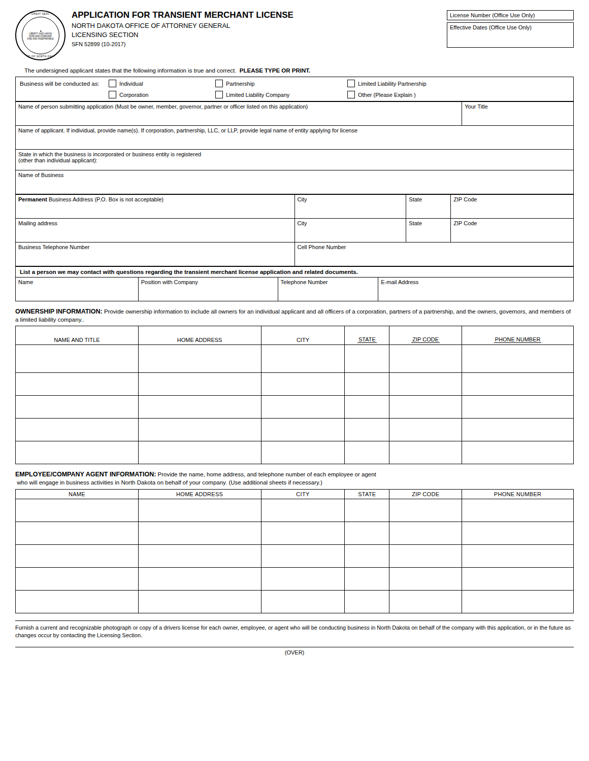GREAT SEAL
★
LIBERTY AND UNION
NOW AND FOREVER
ONE AND INSEPARABLE
STATE OF NORTH DAKOTA
APPLICATION FOR TRANSIENT MERCHANT LICENSE
NORTH DAKOTA OFFICE OF ATTORNEY GENERAL
LICENSING SECTION
SFN 52899 (10-2017)
License Number (Office Use Only)
Effective Dates (Office Use Only)
The undersigned applicant states that the following information is true and correct. PLEASE TYPE OR PRINT.
Business will be conducted as:
Individual
Partnership
Limited Liability Partnership
Corporation
Limited Liability Company
Other (Please Explain )
| Name of person submitting application (Must be owner, member, governor, partner or officer listed on this application) | Your Title |
| Name of applicant. If individual, provide name(s). If corporation, partnership, LLC, or LLP, provide legal name of entity applying for license |
| State in which the business is incorporated or business entity is registered (other than individual applicant): |
| Name of Business |
| Permanent Business Address (P.O. Box is not acceptable) | City | State | ZIP Code |
| Mailing address | City | State | ZIP Code |
| Business Telephone Number | Cell Phone Number |
List a person we may contact with questions regarding the transient merchant license application and related documents.
| Name | Position with Company | Telephone Number | E-mail Address |
OWNERSHIP INFORMATION: Provide ownership information to include all owners for an individual applicant and all officers of a corporation, partners of a partnership, and the owners, governors, and members of a limited liability company..
| NAME AND TITLE | HOME ADDRESS | CITY | STATE | ZIP CODE | PHONE NUMBER |
EMPLOYEE/COMPANY AGENT INFORMATION: Provide the name, home address, and telephone number of each employee or agent
who will engage in business activities in North Dakota on behalf of your company. (Use additional sheets if necessary.)
| NAME | HOME ADDRESS | CITY | STATE | ZIP CODE | PHONE NUMBER |
Furnish a current and recognizable photograph or copy of a drivers license for each owner, employee, or agent who will be conducting business in North Dakota on behalf of the company with this application, or in the future as changes occur by contacting the Licensing Section.
(OVER)